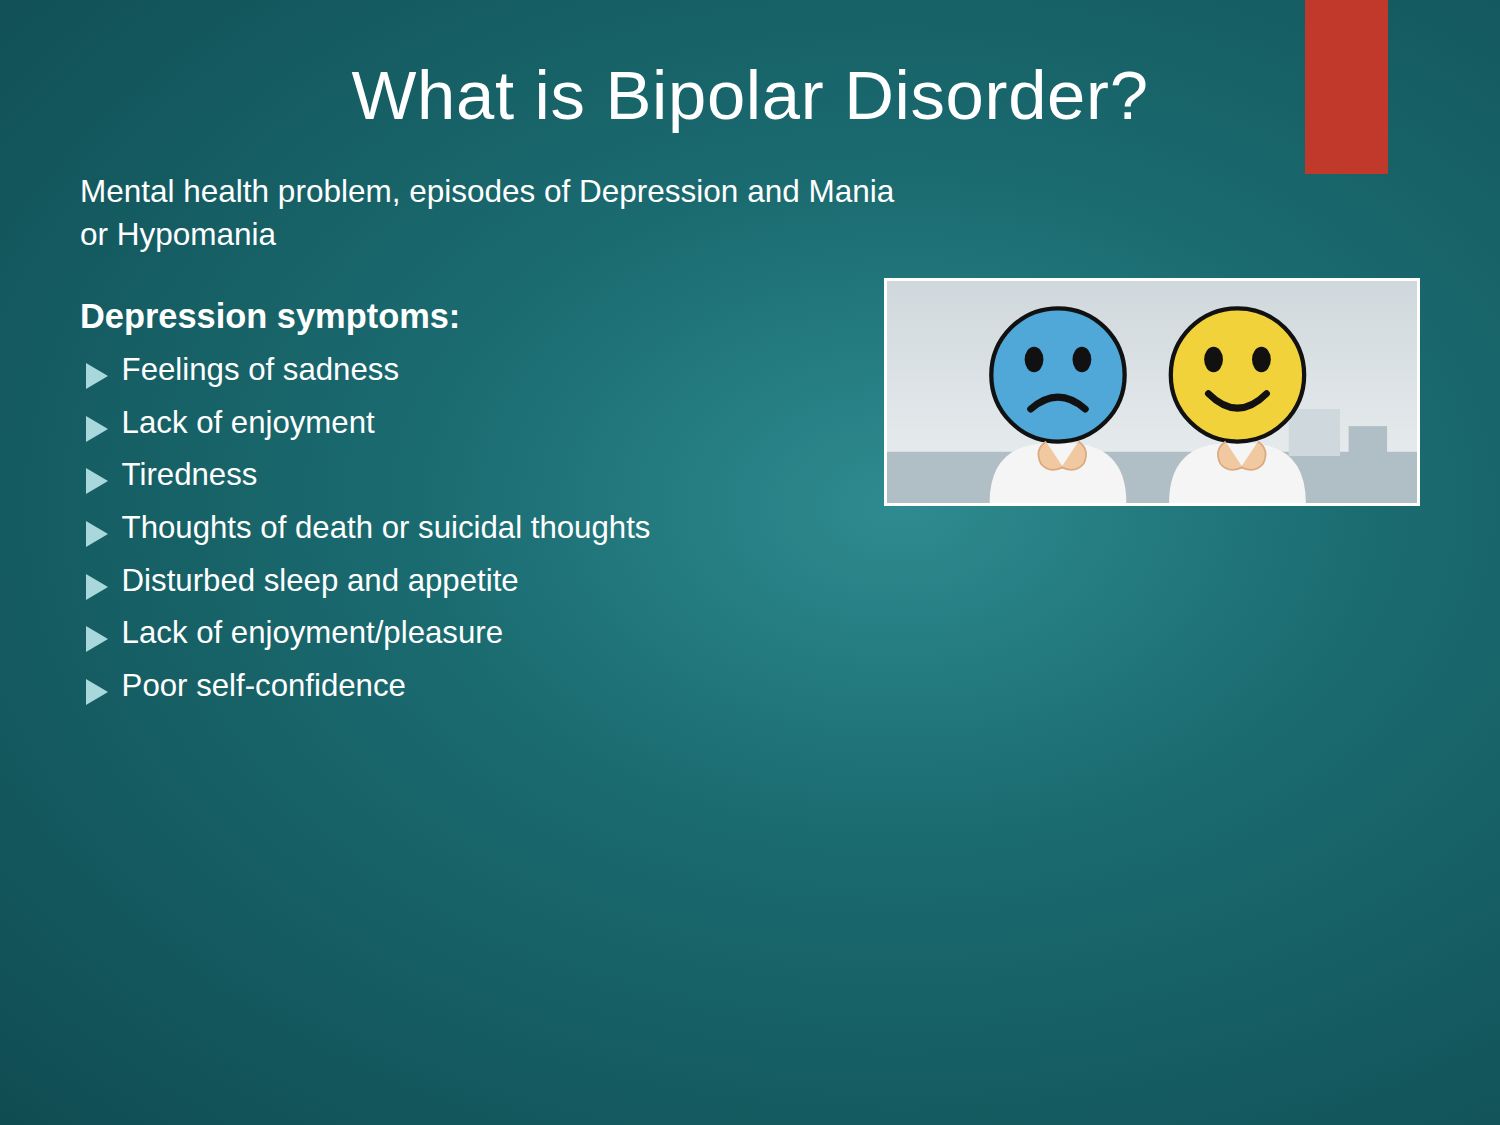What is Bipolar Disorder?
Mental health problem, episodes of Depression and Mania or Hypomania
Depression symptoms:
Feelings of sadness
Lack of enjoyment
Tiredness
Thoughts of death or suicidal thoughts
Disturbed sleep and appetite
Lack of enjoyment/pleasure
Poor self-confidence